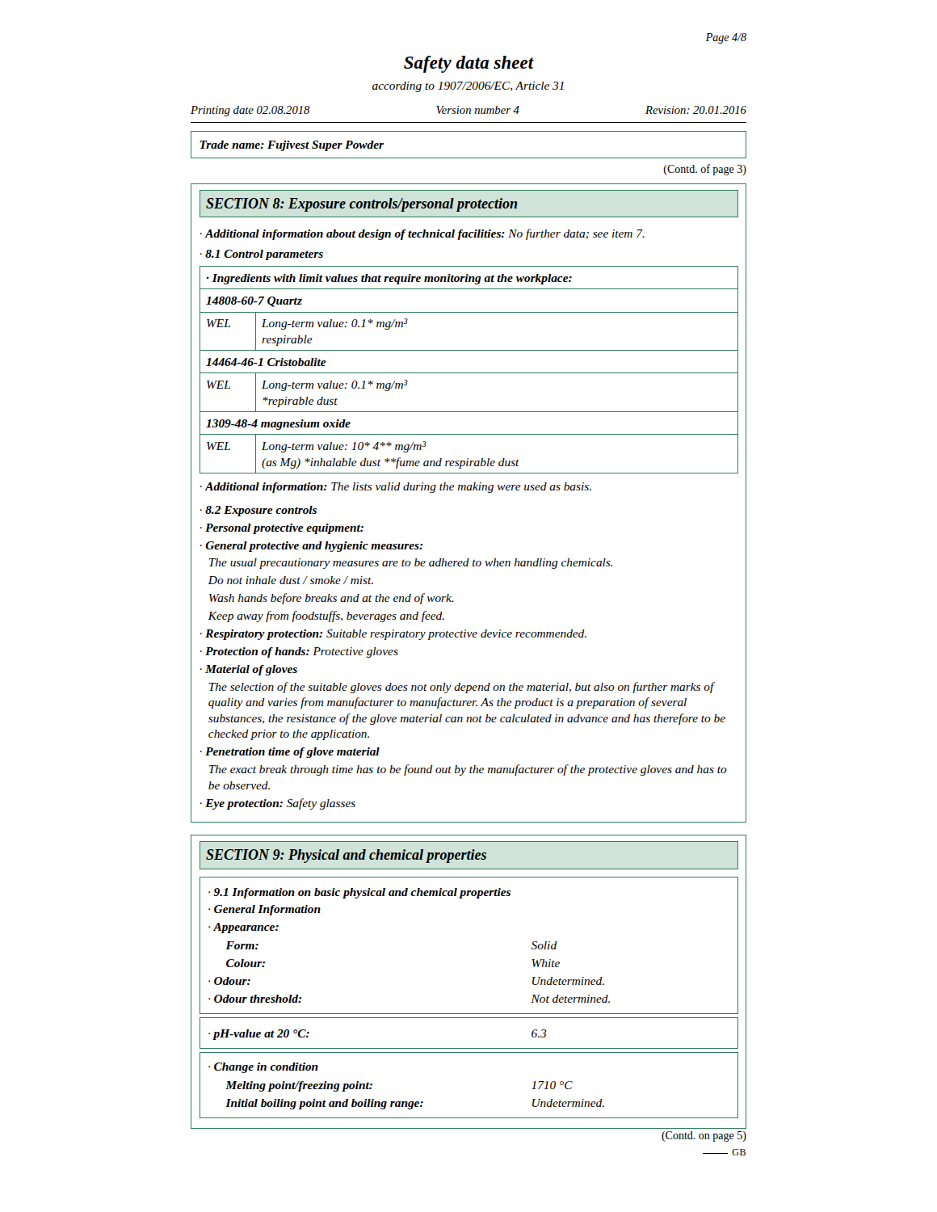Page 4/8
Safety data sheet
according to 1907/2006/EC, Article 31
Printing date 02.08.2018 Version number 4 Revision: 20.01.2016
Trade name: Fujivest Super Powder
(Contd. of page 3)
SECTION 8: Exposure controls/personal protection
· Additional information about design of technical facilities: No further data; see item 7.
· 8.1 Control parameters
| · Ingredients with limit values that require monitoring at the workplace: |
| 14808-60-7 Quartz |
| WEL | Long-term value: 0.1* mg/m³ respirable |
| 14464-46-1 Cristobalite |
| WEL | Long-term value: 0.1* mg/m³ *repirable dust |
| 1309-48-4 magnesium oxide |
| WEL | Long-term value: 10* 4** mg/m³ (as Mg) *inhalable dust **fume and respirable dust |
· Additional information: The lists valid during the making were used as basis.
· 8.2 Exposure controls
· Personal protective equipment:
· General protective and hygienic measures:
The usual precautionary measures are to be adhered to when handling chemicals.
Do not inhale dust / smoke / mist.
Wash hands before breaks and at the end of work.
Keep away from foodstuffs, beverages and feed.
· Respiratory protection: Suitable respiratory protective device recommended.
· Protection of hands: Protective gloves
· Material of gloves
The selection of the suitable gloves does not only depend on the material, but also on further marks of quality and varies from manufacturer to manufacturer. As the product is a preparation of several substances, the resistance of the glove material can not be calculated in advance and has therefore to be checked prior to the application.
· Penetration time of glove material
The exact break through time has to be found out by the manufacturer of the protective gloves and has to be observed.
· Eye protection: Safety glasses
SECTION 9: Physical and chemical properties
· 9.1 Information on basic physical and chemical properties
· General Information
· Appearance:
| Form: | Solid |
| Colour: | White |
| · Odour: | Undetermined. |
| · Odour threshold: | Not determined. |
| · pH-value at 20 °C: | 6.3 |
· Change in condition
| Melting point/freezing point: | 1710 °C |
| Initial boiling point and boiling range: | Undetermined. |
(Contd. on page 5)
GB